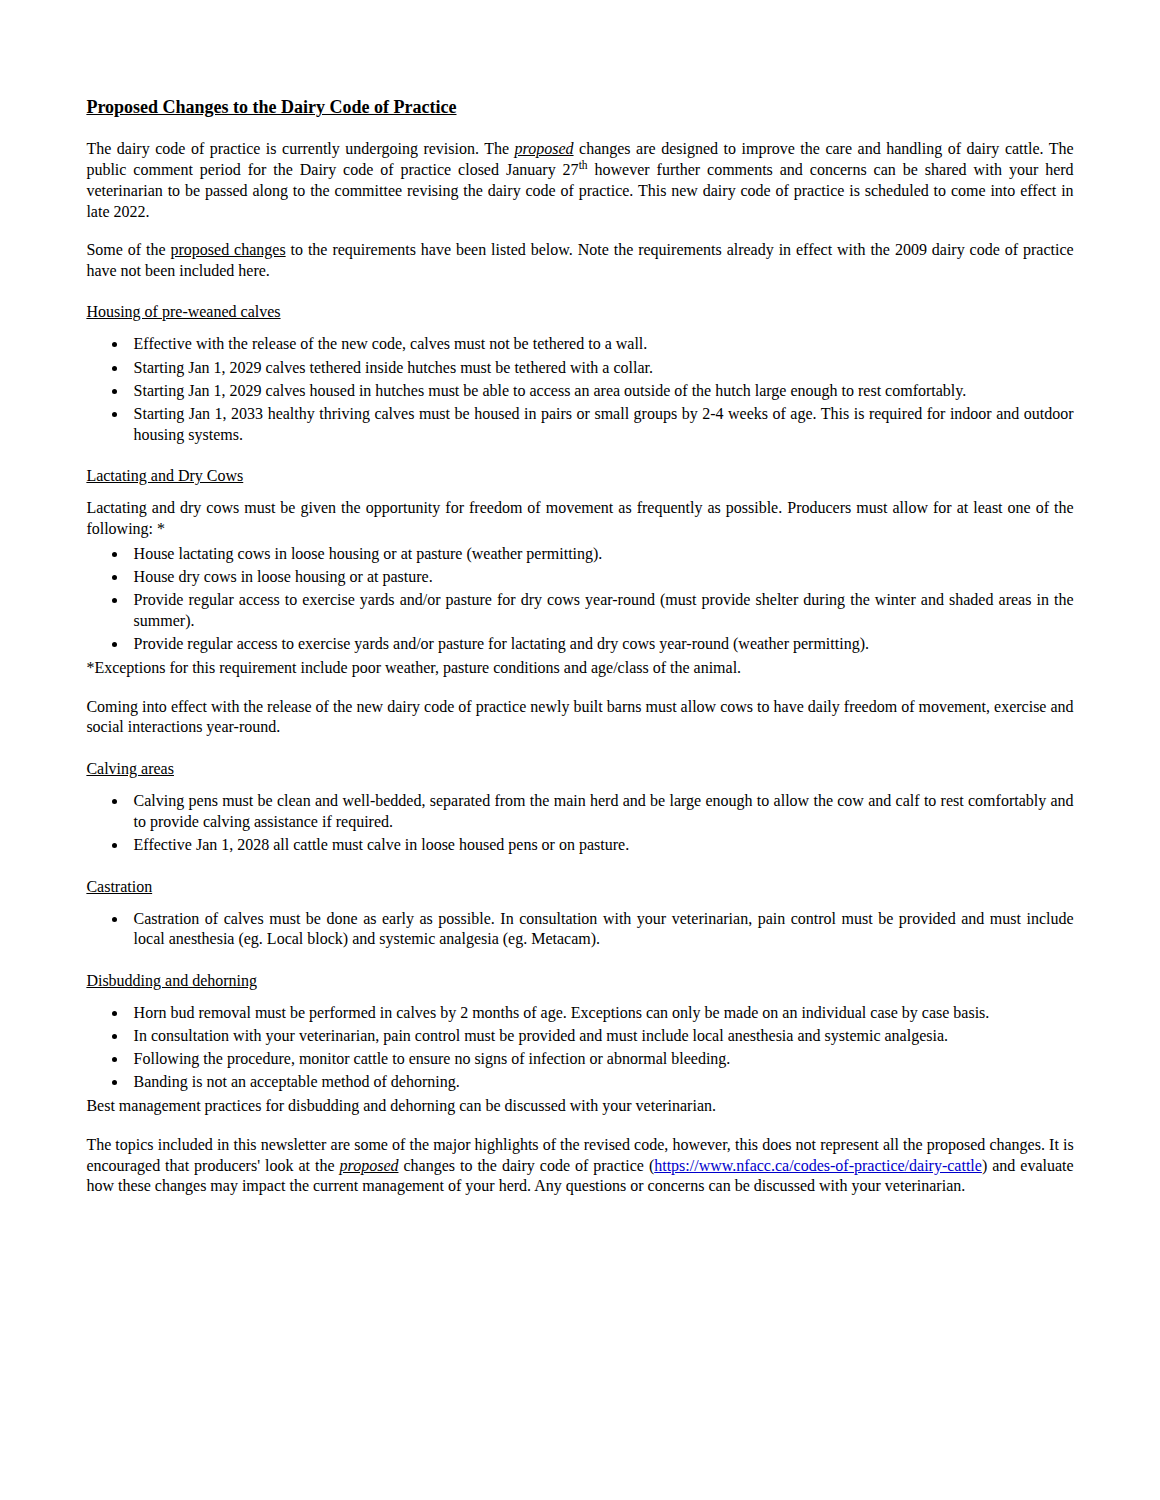Proposed Changes to the Dairy Code of Practice
The dairy code of practice is currently undergoing revision. The proposed changes are designed to improve the care and handling of dairy cattle. The public comment period for the Dairy code of practice closed January 27th however further comments and concerns can be shared with your herd veterinarian to be passed along to the committee revising the dairy code of practice. This new dairy code of practice is scheduled to come into effect in late 2022.
Some of the proposed changes to the requirements have been listed below. Note the requirements already in effect with the 2009 dairy code of practice have not been included here.
Housing of pre-weaned calves
Effective with the release of the new code, calves must not be tethered to a wall.
Starting Jan 1, 2029 calves tethered inside hutches must be tethered with a collar.
Starting Jan 1, 2029 calves housed in hutches must be able to access an area outside of the hutch large enough to rest comfortably.
Starting Jan 1, 2033 healthy thriving calves must be housed in pairs or small groups by 2-4 weeks of age. This is required for indoor and outdoor housing systems.
Lactating and Dry Cows
Lactating and dry cows must be given the opportunity for freedom of movement as frequently as possible. Producers must allow for at least one of the following: *
House lactating cows in loose housing or at pasture (weather permitting).
House dry cows in loose housing or at pasture.
Provide regular access to exercise yards and/or pasture for dry cows year-round (must provide shelter during the winter and shaded areas in the summer).
Provide regular access to exercise yards and/or pasture for lactating and dry cows year-round (weather permitting).
*Exceptions for this requirement include poor weather, pasture conditions and age/class of the animal.
Coming into effect with the release of the new dairy code of practice newly built barns must allow cows to have daily freedom of movement, exercise and social interactions year-round.
Calving areas
Calving pens must be clean and well-bedded, separated from the main herd and be large enough to allow the cow and calf to rest comfortably and to provide calving assistance if required.
Effective Jan 1, 2028 all cattle must calve in loose housed pens or on pasture.
Castration
Castration of calves must be done as early as possible. In consultation with your veterinarian, pain control must be provided and must include local anesthesia (eg. Local block) and systemic analgesia (eg. Metacam).
Disbudding and dehorning
Horn bud removal must be performed in calves by 2 months of age. Exceptions can only be made on an individual case by case basis.
In consultation with your veterinarian, pain control must be provided and must include local anesthesia and systemic analgesia.
Following the procedure, monitor cattle to ensure no signs of infection or abnormal bleeding.
Banding is not an acceptable method of dehorning.
Best management practices for disbudding and dehorning can be discussed with your veterinarian.
The topics included in this newsletter are some of the major highlights of the revised code, however, this does not represent all the proposed changes. It is encouraged that producers' look at the proposed changes to the dairy code of practice (https://www.nfacc.ca/codes-of-practice/dairy-cattle) and evaluate how these changes may impact the current management of your herd. Any questions or concerns can be discussed with your veterinarian.